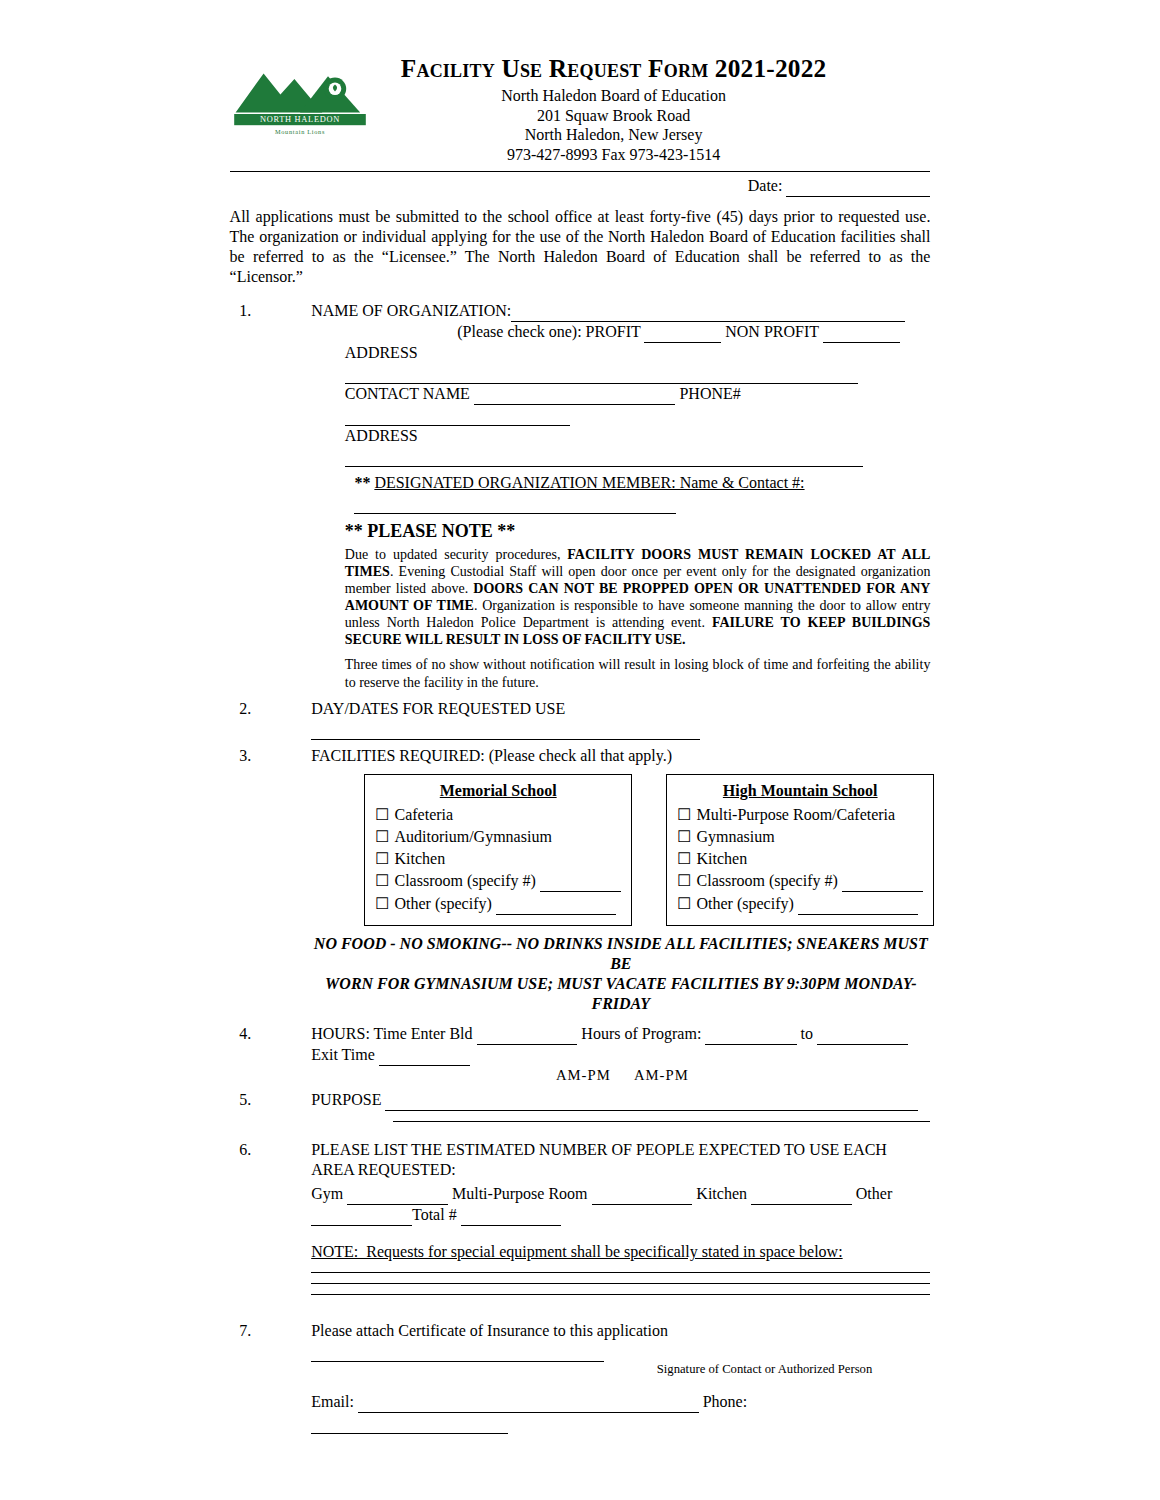NORTH HALEDON Mountain Lions
Facility Use Request Form 2021-2022
North Haledon Board of Education
201 Squaw Brook Road
North Haledon, New Jersey
973-427-8993 Fax 973-423-1514
Date:
All applications must be submitted to the school office at least forty-five (45) days prior to requested use. The organization or individual applying for the use of the North Haledon Board of Education facilities shall be referred to as the “Licensee.” The North Haledon Board of Education shall be referred to as the “Licensor.”
1. Name of Organization:
(Please check one): PROFIT NON PROFIT
ADDRESS
CONTACT NAME PHONE#
ADDRESS
** DESIGNATED ORGANIZATION MEMBER: Name & Contact #:
** PLEASE NOTE **
Due to updated security procedures, FACILITY DOORS MUST REMAIN LOCKED AT ALL TIMES. Evening Custodial Staff will open door once per event only for the designated organization member listed above. DOORS CAN NOT BE PROPPED OPEN OR UNATTENDED FOR ANY AMOUNT OF TIME. Organization is responsible to have someone manning the door to allow entry unless North Haledon Police Department is attending event. FAILURE TO KEEP BUILDINGS SECURE WILL RESULT IN LOSS OF FACILITY USE.
Three times of no show without notification will result in losing block of time and forfeiting the ability to reserve the facility in the future.
2. Day/Dates for Requested Use
3. Facilities Required: (Please check all that apply.)
Memorial School
☐Cafeteria
☐Auditorium/Gymnasium
☐Kitchen
☐Classroom (specify #)
☐Other (specify)
High Mountain School
☐Multi-Purpose Room/Cafeteria
☐Gymnasium
☐Kitchen
☐Classroom (specify #)
☐Other (specify)
NO FOOD - NO SMOKING-- NO DRINKS INSIDE ALL FACILITIES; SNEAKERS MUST BE
WORN FOR GYMNASIUM USE; MUST VACATE FACILITIES BY 9:30PM MONDAY-FRIDAY
4. Hours: Time Enter Bld Hours of Program: to Exit Time
AM-PM AM-PM
5. Purpose
6. Please list the estimated number of people expected to use each area requested:
Gym Multi-Purpose Room Kitchen Other Total #
NOTE: Requests for special equipment shall be specifically stated in space below:
7. Please attach Certificate of Insurance to this application
Signature of Contact or Authorized Person
Email: Phone: